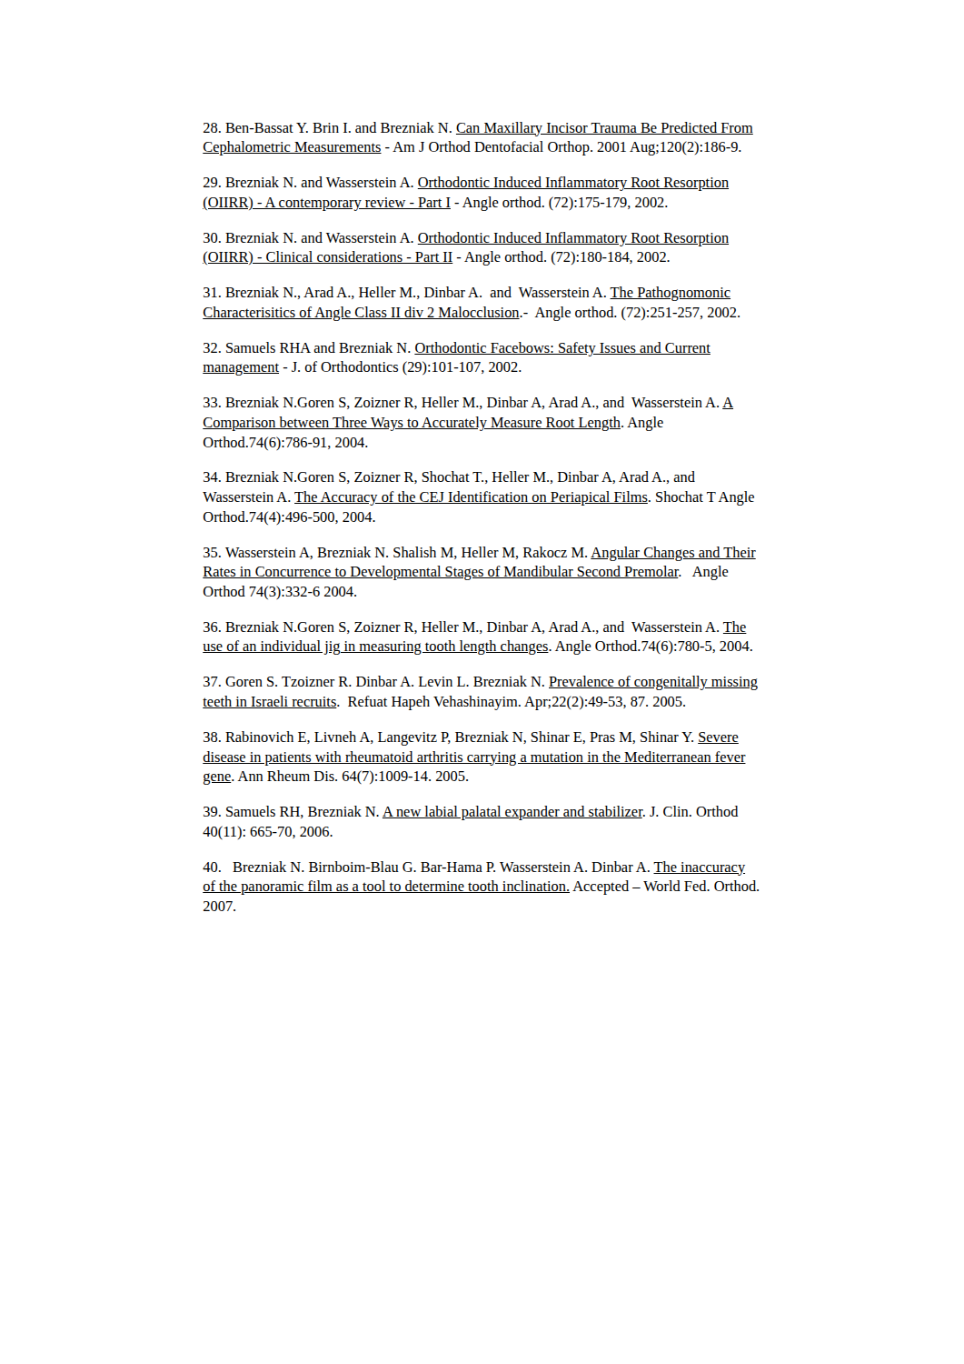28. Ben-Bassat Y. Brin I. and Brezniak N. Can Maxillary Incisor Trauma Be Predicted From Cephalometric Measurements - Am J Orthod Dentofacial Orthop. 2001 Aug;120(2):186-9.
29. Brezniak N. and Wasserstein A. Orthodontic Induced Inflammatory Root Resorption (OIIRR) - A contemporary review - Part I - Angle orthod. (72):175-179, 2002.
30. Brezniak N. and Wasserstein A. Orthodontic Induced Inflammatory Root Resorption (OIIRR) - Clinical considerations - Part II - Angle orthod. (72):180-184, 2002.
31. Brezniak N., Arad A., Heller M., Dinbar A. and Wasserstein A. The Pathognomonic Characterisitics of Angle Class II div 2 Malocclusion.- Angle orthod. (72):251-257, 2002.
32. Samuels RHA and Brezniak N. Orthodontic Facebows: Safety Issues and Current management - J. of Orthodontics (29):101-107, 2002.
33. Brezniak N.Goren S, Zoizner R, Heller M., Dinbar A, Arad A., and Wasserstein A. A Comparison between Three Ways to Accurately Measure Root Length. Angle Orthod.74(6):786-91, 2004.
34. Brezniak N.Goren S, Zoizner R, Shochat T., Heller M., Dinbar A, Arad A., and Wasserstein A. The Accuracy of the CEJ Identification on Periapical Films. Shochat T Angle Orthod.74(4):496-500, 2004.
35. Wasserstein A, Brezniak N. Shalish M, Heller M, Rakocz M. Angular Changes and Their Rates in Concurrence to Developmental Stages of Mandibular Second Premolar. Angle Orthod 74(3):332-6 2004.
36. Brezniak N.Goren S, Zoizner R, Heller M., Dinbar A, Arad A., and Wasserstein A. The use of an individual jig in measuring tooth length changes. Angle Orthod.74(6):780-5, 2004.
37. Goren S. Tzoizner R. Dinbar A. Levin L. Brezniak N. Prevalence of congenitally missing teeth in Israeli recruits. Refuat Hapeh Vehashinayim. Apr;22(2):49-53, 87. 2005.
38. Rabinovich E, Livneh A, Langevitz P, Brezniak N, Shinar E, Pras M, Shinar Y. Severe disease in patients with rheumatoid arthritis carrying a mutation in the Mediterranean fever gene. Ann Rheum Dis. 64(7):1009-14. 2005.
39. Samuels RH, Brezniak N. A new labial palatal expander and stabilizer. J. Clin. Orthod 40(11): 665-70, 2006.
40. Brezniak N. Birnboim-Blau G. Bar-Hama P. Wasserstein A. Dinbar A. The inaccuracy of the panoramic film as a tool to determine tooth inclination. Accepted – World Fed. Orthod. 2007.